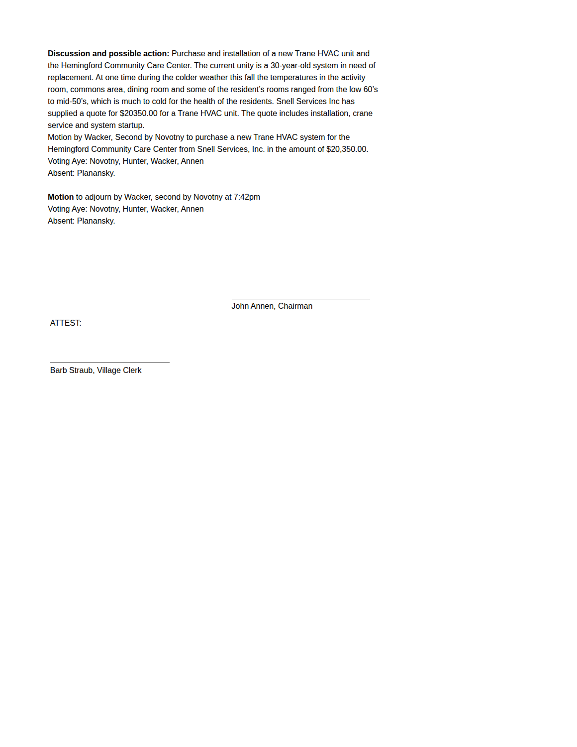Discussion and possible action: Purchase and installation of a new Trane HVAC unit and the Hemingford Community Care Center. The current unity is a 30-year-old system in need of replacement. At one time during the colder weather this fall the temperatures in the activity room, commons area, dining room and some of the resident’s rooms ranged from the low 60’s to mid-50’s, which is much to cold for the health of the residents. Snell Services Inc has supplied a quote for $20350.00 for a Trane HVAC unit. The quote includes installation, crane service and system startup.
Motion by Wacker, Second by Novotny to purchase a new Trane HVAC system for the Hemingford Community Care Center from Snell Services, Inc. in the amount of $20,350.00.
Voting Aye: Novotny, Hunter, Wacker, Annen
Absent: Planansky.
Motion to adjourn by Wacker, second by Novotny at 7:42pm
Voting Aye: Novotny, Hunter, Wacker, Annen
Absent: Planansky.
John Annen, Chairman
ATTEST:
Barb Straub, Village Clerk